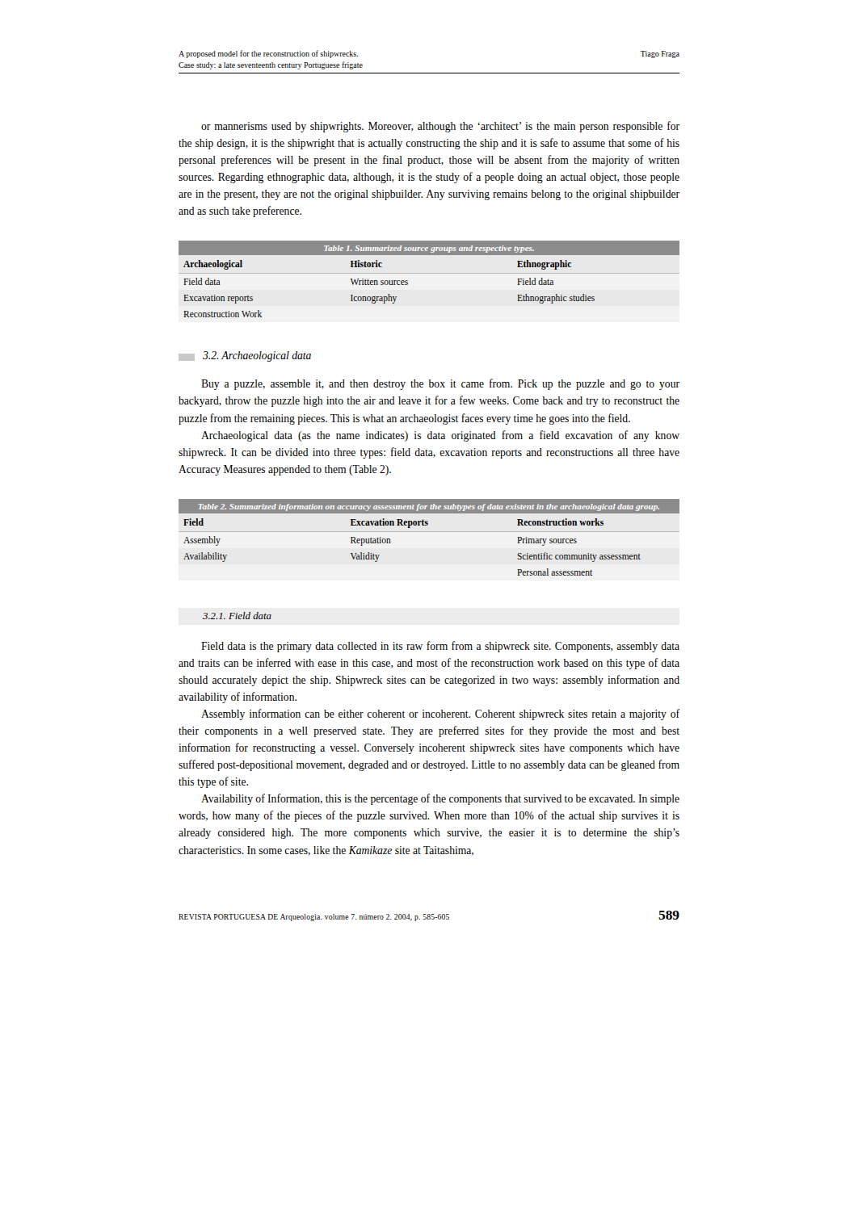A proposed model for the reconstruction of shipwrecks.
Case study: a late seventeenth century Portuguese frigate
Tiago Fraga
or mannerisms used by shipwrights. Moreover, although the ‘architect’ is the main person responsible for the ship design, it is the shipwright that is actually constructing the ship and it is safe to assume that some of his personal preferences will be present in the final product, those will be absent from the majority of written sources. Regarding ethnographic data, although, it is the study of a people doing an actual object, those people are in the present, they are not the original shipbuilder. Any surviving remains belong to the original shipbuilder and as such take preference.
Table 1. Summarized source groups and respective types.
| Archaeological | Historic | Ethnographic |
| --- | --- | --- |
| Field data | Written sources | Field data |
| Excavation reports | Iconography | Ethnographic studies |
| Reconstruction Work | | |
3.2. Archaeological data
Buy a puzzle, assemble it, and then destroy the box it came from. Pick up the puzzle and go to your backyard, throw the puzzle high into the air and leave it for a few weeks. Come back and try to reconstruct the puzzle from the remaining pieces. This is what an archaeologist faces every time he goes into the field.
Archaeological data (as the name indicates) is data originated from a field excavation of any know shipwreck. It can be divided into three types: field data, excavation reports and reconstructions all three have Accuracy Measures appended to them (Table 2).
Table 2. Summarized information on accuracy assessment for the subtypes of data existent in the archaeological data group.
| Field | Excavation Reports | Reconstruction works |
| --- | --- | --- |
| Assembly | Reputation | Primary sources |
| Availability | Validity | Scientific community assessment |
| | | Personal assessment |
3.2.1. Field data
Field data is the primary data collected in its raw form from a shipwreck site. Components, assembly data and traits can be inferred with ease in this case, and most of the reconstruction work based on this type of data should accurately depict the ship. Shipwreck sites can be categorized in two ways: assembly information and availability of information.
Assembly information can be either coherent or incoherent. Coherent shipwreck sites retain a majority of their components in a well preserved state. They are preferred sites for they provide the most and best information for reconstructing a vessel. Conversely incoherent shipwreck sites have components which have suffered post-depositional movement, degraded and or destroyed. Little to no assembly data can be gleaned from this type of site.
Availability of Information, this is the percentage of the components that survived to be excavated. In simple words, how many of the pieces of the puzzle survived. When more than 10% of the actual ship survives it is already considered high. The more components which survive, the easier it is to determine the ship’s characteristics. In some cases, like the Kamikaze site at Taitashima,
REVISTA PORTUGUESA DE Arqueologia. volume 7. número 2. 2004, p. 585-605
589